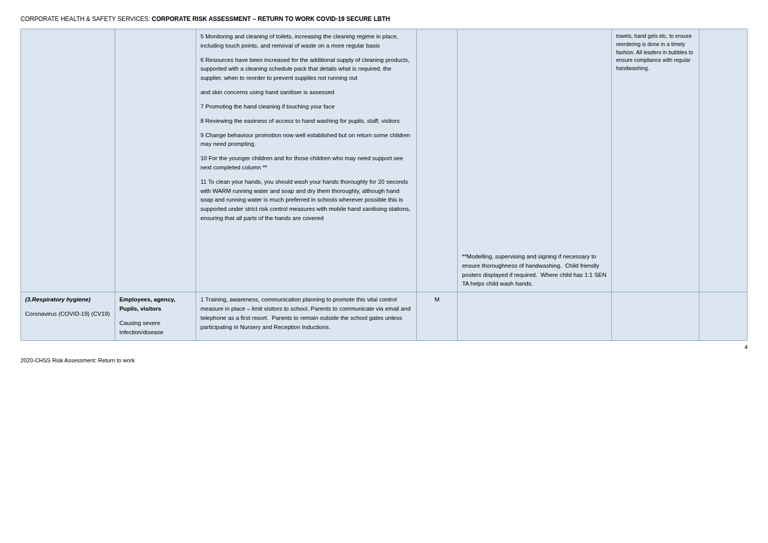CORPORATE HEALTH & SAFETY SERVICES: CORPORATE RISK ASSESSMENT – RETURN TO WORK COVID-19 SECURE LBTH
| | | 5 Monitoring and cleaning of toilets, increasing the cleaning regime in place, including touch points, and removal of waste on a more regular basis 6 Resources have been increased for the additional supply of cleaning products, supported with a cleaning schedule pack that details what is required, the supplier, when to reorder to prevent supplies not running out and skin concerns using hand sanitiser is assessed 7 Promoting the hand cleaning if touching your face 8 Reviewing the easiness of access to hand washing for pupils, staff, visitors 9 Change behaviour promotion now well established but on return some children may need prompting. 10 For the younger children and for those children who may need support see next completed column ** 11 To clean your hands, you should wash your hands thoroughly for 20 seconds with WARM running water and soap and dry them thoroughly, although hand soap and running water is much preferred in schools wherever possible this is supported under strict risk control measures with mobile hand sanitising stations, ensuring that all parts of the hands are covered | | **Modelling, supervising and signing if necessary to ensure thoroughness of handwashing. Child friendly posters displayed if required. Where child has 1:1 SEN TA helps child wash hands. | towels, hand gels etc. to ensure reordering is done in a timely fashion. All leaders in bubbles to ensure compliance with regular handwashing. | |
| (3.Respiratory hygiene) Coronavirus (COVID-19) (CV19) | Employees, agency, Pupils, visitors Causing severe infection/disease | 1 Training, awareness, communication planning to promote this vital control measure in place – limit visitors to school. Parents to communicate via email and telephone as a first resort. Parents to remain outside the school gates unless participating in Nursery and Reception Inductions. | M | | | |
4
2020-CHSS Risk Assessment: Return to work